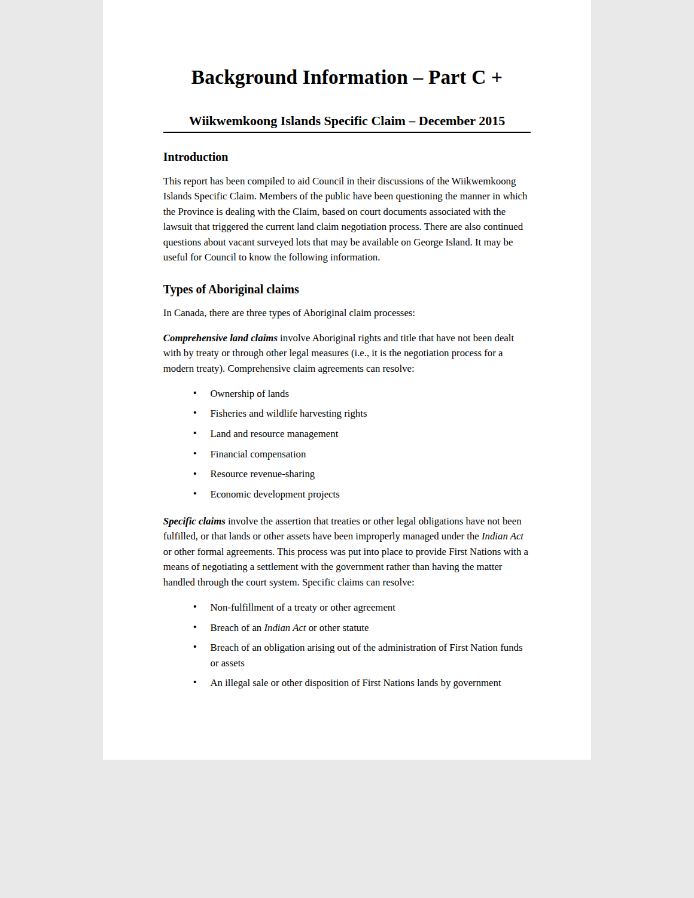Background Information – Part C +
Wiikwemkoong Islands Specific Claim – December 2015
Introduction
This report has been compiled to aid Council in their discussions of the Wiikwemkoong Islands Specific Claim. Members of the public have been questioning the manner in which the Province is dealing with the Claim, based on court documents associated with the lawsuit that triggered the current land claim negotiation process. There are also continued questions about vacant surveyed lots that may be available on George Island. It may be useful for Council to know the following information.
Types of Aboriginal claims
In Canada, there are three types of Aboriginal claim processes:
Comprehensive land claims involve Aboriginal rights and title that have not been dealt with by treaty or through other legal measures (i.e., it is the negotiation process for a modern treaty). Comprehensive claim agreements can resolve:
Ownership of lands
Fisheries and wildlife harvesting rights
Land and resource management
Financial compensation
Resource revenue-sharing
Economic development projects
Specific claims involve the assertion that treaties or other legal obligations have not been fulfilled, or that lands or other assets have been improperly managed under the Indian Act or other formal agreements. This process was put into place to provide First Nations with a means of negotiating a settlement with the government rather than having the matter handled through the court system. Specific claims can resolve:
Non-fulfillment of a treaty or other agreement
Breach of an Indian Act or other statute
Breach of an obligation arising out of the administration of First Nation funds or assets
An illegal sale or other disposition of First Nations lands by government